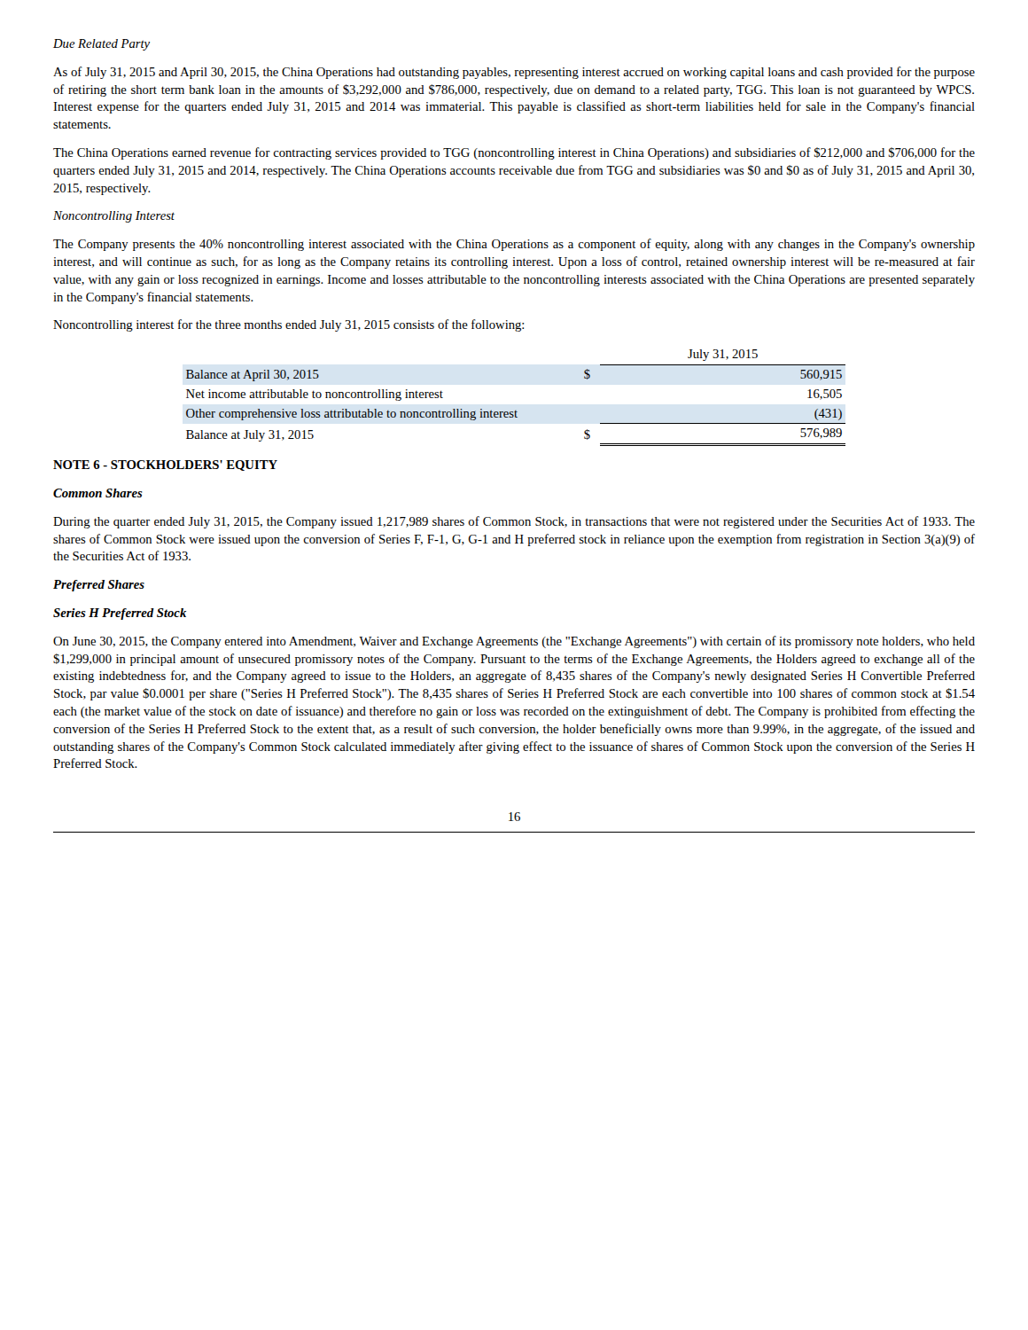Due Related Party
As of July 31, 2015 and April 30, 2015, the China Operations had outstanding payables, representing interest accrued on working capital loans and cash provided for the purpose of retiring the short term bank loan in the amounts of $3,292,000 and $786,000, respectively, due on demand to a related party, TGG. This loan is not guaranteed by WPCS. Interest expense for the quarters ended July 31, 2015 and 2014 was immaterial. This payable is classified as short-term liabilities held for sale in the Company's financial statements.
The China Operations earned revenue for contracting services provided to TGG (noncontrolling interest in China Operations) and subsidiaries of $212,000 and $706,000 for the quarters ended July 31, 2015 and 2014, respectively. The China Operations accounts receivable due from TGG and subsidiaries was $0 and $0 as of July 31, 2015 and April 30, 2015, respectively.
Noncontrolling Interest
The Company presents the 40% noncontrolling interest associated with the China Operations as a component of equity, along with any changes in the Company's ownership interest, and will continue as such, for as long as the Company retains its controlling interest. Upon a loss of control, retained ownership interest will be re-measured at fair value, with any gain or loss recognized in earnings. Income and losses attributable to the noncontrolling interests associated with the China Operations are presented separately in the Company's financial statements.
Noncontrolling interest for the three months ended July 31, 2015 consists of the following:
| | | July 31, 2015 |
| Balance at April 30, 2015 | $ | 560,915 |
| Net income attributable to noncontrolling interest | | 16,505 |
| Other comprehensive loss attributable to noncontrolling interest | | (431) |
| Balance at July 31, 2015 | $ | 576,989 |
NOTE 6 - STOCKHOLDERS' EQUITY
Common Shares
During the quarter ended July 31, 2015, the Company issued 1,217,989 shares of Common Stock, in transactions that were not registered under the Securities Act of 1933. The shares of Common Stock were issued upon the conversion of Series F, F-1, G, G-1 and H preferred stock in reliance upon the exemption from registration in Section 3(a)(9) of the Securities Act of 1933.
Preferred Shares
Series H Preferred Stock
On June 30, 2015, the Company entered into Amendment, Waiver and Exchange Agreements (the "Exchange Agreements") with certain of its promissory note holders, who held $1,299,000 in principal amount of unsecured promissory notes of the Company. Pursuant to the terms of the Exchange Agreements, the Holders agreed to exchange all of the existing indebtedness for, and the Company agreed to issue to the Holders, an aggregate of 8,435 shares of the Company's newly designated Series H Convertible Preferred Stock, par value $0.0001 per share ("Series H Preferred Stock"). The 8,435 shares of Series H Preferred Stock are each convertible into 100 shares of common stock at $1.54 each (the market value of the stock on date of issuance) and therefore no gain or loss was recorded on the extinguishment of debt. The Company is prohibited from effecting the conversion of the Series H Preferred Stock to the extent that, as a result of such conversion, the holder beneficially owns more than 9.99%, in the aggregate, of the issued and outstanding shares of the Company's Common Stock calculated immediately after giving effect to the issuance of shares of Common Stock upon the conversion of the Series H Preferred Stock.
16